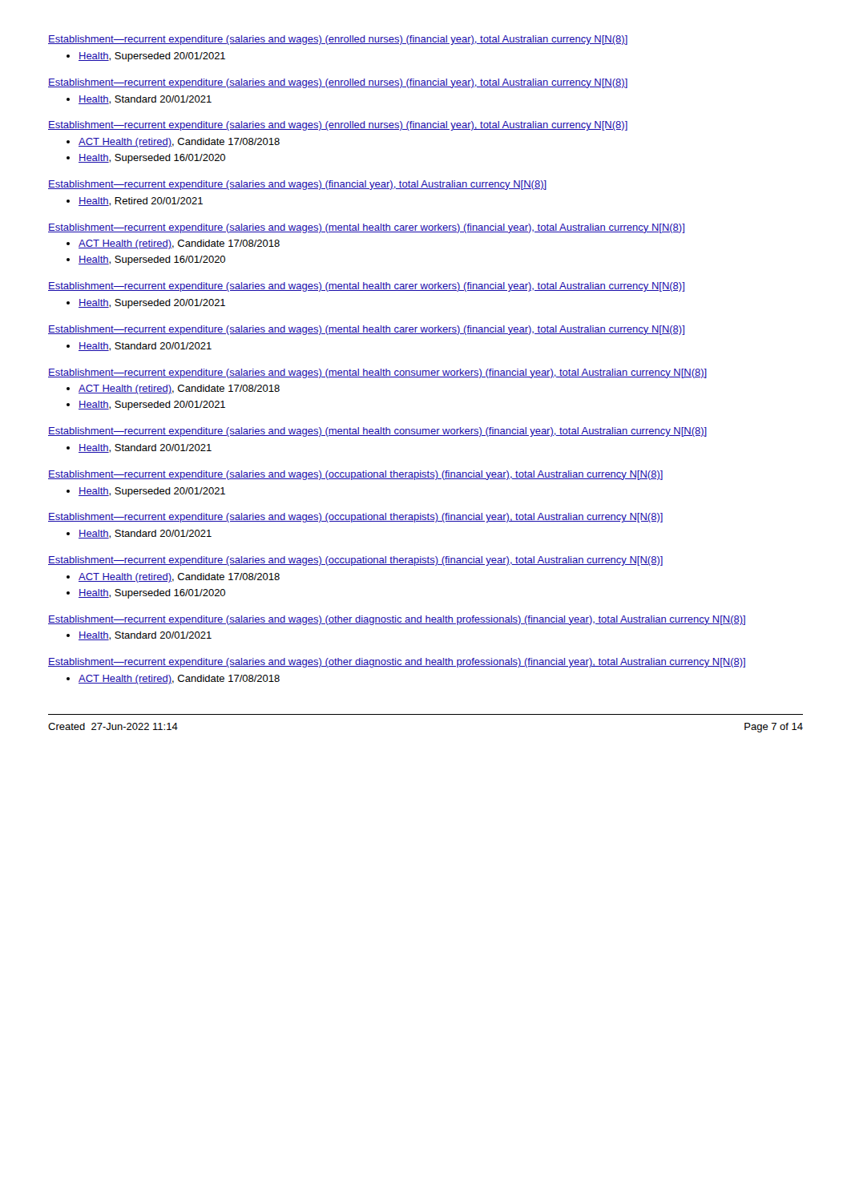Establishment—recurrent expenditure (salaries and wages) (enrolled nurses) (financial year), total Australian currency N[N(8)]
Health, Superseded 20/01/2021
Establishment—recurrent expenditure (salaries and wages) (enrolled nurses) (financial year), total Australian currency N[N(8)]
Health, Standard 20/01/2021
Establishment—recurrent expenditure (salaries and wages) (enrolled nurses) (financial year), total Australian currency N[N(8)]
ACT Health (retired), Candidate 17/08/2018
Health, Superseded 16/01/2020
Establishment—recurrent expenditure (salaries and wages) (financial year), total Australian currency N[N(8)]
Health, Retired 20/01/2021
Establishment—recurrent expenditure (salaries and wages) (mental health carer workers) (financial year), total Australian currency N[N(8)]
ACT Health (retired), Candidate 17/08/2018
Health, Superseded 16/01/2020
Establishment—recurrent expenditure (salaries and wages) (mental health carer workers) (financial year), total Australian currency N[N(8)]
Health, Superseded 20/01/2021
Establishment—recurrent expenditure (salaries and wages) (mental health carer workers) (financial year), total Australian currency N[N(8)]
Health, Standard 20/01/2021
Establishment—recurrent expenditure (salaries and wages) (mental health consumer workers) (financial year), total Australian currency N[N(8)]
ACT Health (retired), Candidate 17/08/2018
Health, Superseded 20/01/2021
Establishment—recurrent expenditure (salaries and wages) (mental health consumer workers) (financial year), total Australian currency N[N(8)]
Health, Standard 20/01/2021
Establishment—recurrent expenditure (salaries and wages) (occupational therapists) (financial year), total Australian currency N[N(8)]
Health, Superseded 20/01/2021
Establishment—recurrent expenditure (salaries and wages) (occupational therapists) (financial year), total Australian currency N[N(8)]
Health, Standard 20/01/2021
Establishment—recurrent expenditure (salaries and wages) (occupational therapists) (financial year), total Australian currency N[N(8)]
ACT Health (retired), Candidate 17/08/2018
Health, Superseded 16/01/2020
Establishment—recurrent expenditure (salaries and wages) (other diagnostic and health professionals) (financial year), total Australian currency N[N(8)]
Health, Standard 20/01/2021
Establishment—recurrent expenditure (salaries and wages) (other diagnostic and health professionals) (financial year), total Australian currency N[N(8)]
ACT Health (retired), Candidate 17/08/2018
Created 27-Jun-2022 11:14 Page 7 of 14